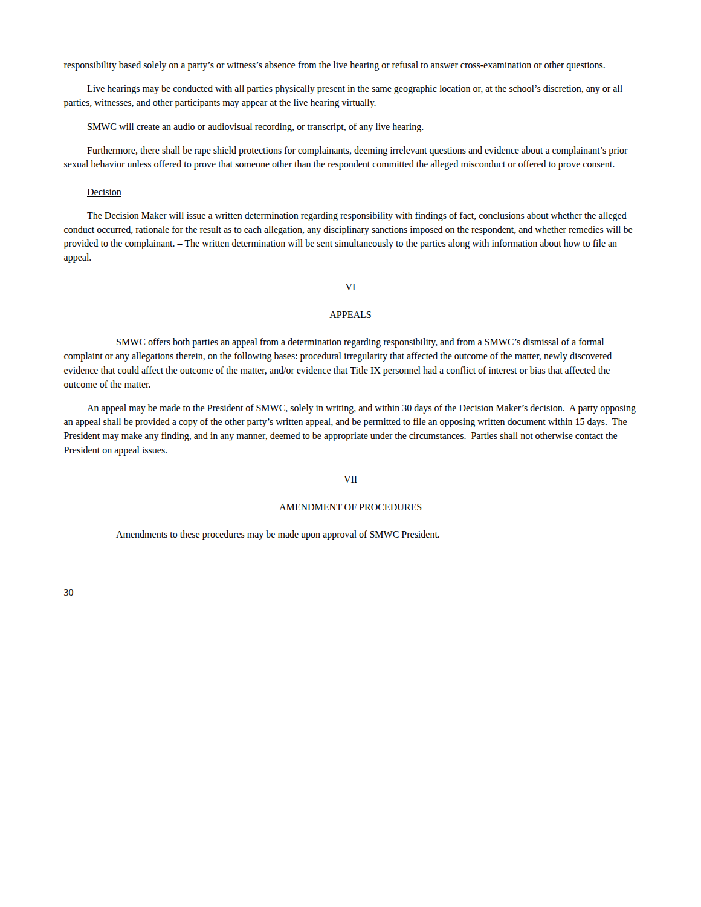responsibility based solely on a party’s or witness’s absence from the live hearing or refusal to answer cross-examination or other questions.
Live hearings may be conducted with all parties physically present in the same geographic location or, at the school’s discretion, any or all parties, witnesses, and other participants may appear at the live hearing virtually.
SMWC will create an audio or audiovisual recording, or transcript, of any live hearing.
Furthermore, there shall be rape shield protections for complainants, deeming irrelevant questions and evidence about a complainant’s prior sexual behavior unless offered to prove that someone other than the respondent committed the alleged misconduct or offered to prove consent.
Decision
The Decision Maker will issue a written determination regarding responsibility with findings of fact, conclusions about whether the alleged conduct occurred, rationale for the result as to each allegation, any disciplinary sanctions imposed on the respondent, and whether remedies will be provided to the complainant. – The written determination will be sent simultaneously to the parties along with information about how to file an appeal.
VI
Appeals
SMWC offers both parties an appeal from a determination regarding responsibility, and from a SMWC’s dismissal of a formal complaint or any allegations therein, on the following bases: procedural irregularity that affected the outcome of the matter, newly discovered evidence that could affect the outcome of the matter, and/or evidence that Title IX personnel had a conflict of interest or bias that affected the outcome of the matter.
An appeal may be made to the President of SMWC, solely in writing, and within 30 days of the Decision Maker’s decision. A party opposing an appeal shall be provided a copy of the other party’s written appeal, and be permitted to file an opposing written document within 15 days. The President may make any finding, and in any manner, deemed to be appropriate under the circumstances. Parties shall not otherwise contact the President on appeal issues.
VII
Amendment of Procedures
Amendments to these procedures may be made upon approval of SMWC President.
30